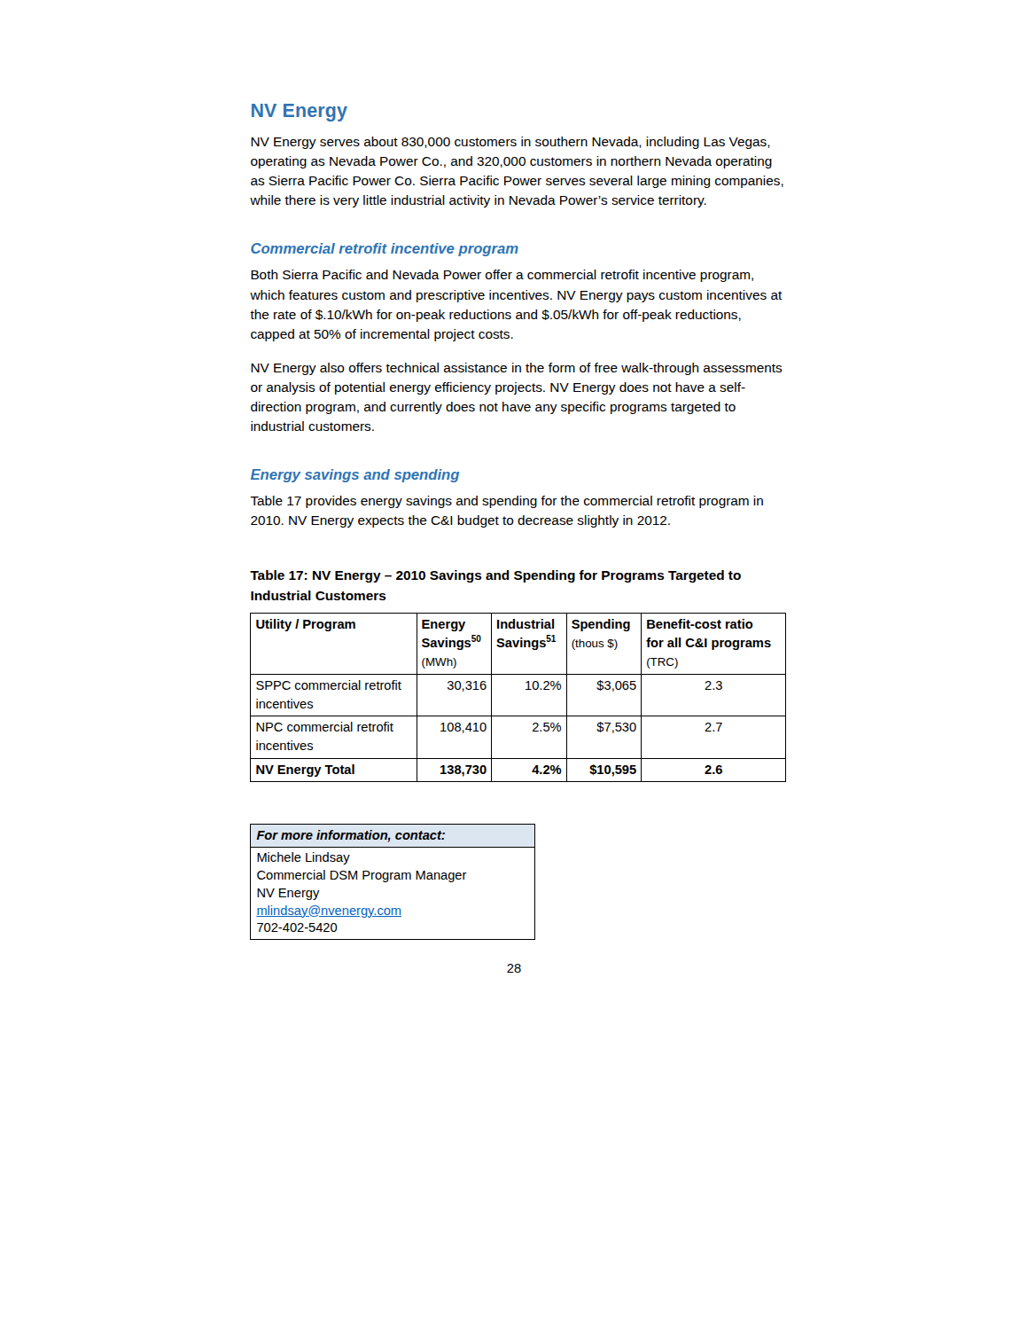NV Energy
NV Energy serves about 830,000 customers in southern Nevada, including Las Vegas, operating as Nevada Power Co., and 320,000 customers in northern Nevada operating as Sierra Pacific Power Co. Sierra Pacific Power serves several large mining companies, while there is very little industrial activity in Nevada Power’s service territory.
Commercial retrofit incentive program
Both Sierra Pacific and Nevada Power offer a commercial retrofit incentive program, which features custom and prescriptive incentives. NV Energy pays custom incentives at the rate of $.10/kWh for on-peak reductions and $.05/kWh for off-peak reductions, capped at 50% of incremental project costs.
NV Energy also offers technical assistance in the form of free walk-through assessments or analysis of potential energy efficiency projects. NV Energy does not have a self-direction program, and currently does not have any specific programs targeted to industrial customers.
Energy savings and spending
Table 17 provides energy savings and spending for the commercial retrofit program in 2010. NV Energy expects the C&I budget to decrease slightly in 2012.
Table 17: NV Energy – 2010 Savings and Spending for Programs Targeted to Industrial Customers
| Utility / Program | Energy Savings 50 (MWh) | Industrial Savings 51 | Spending (thous $) | Benefit-cost ratio for all C&I programs (TRC) |
| --- | --- | --- | --- | --- |
| SPPC commercial retrofit incentives | 30,316 | 10.2% | $3,065 | 2.3 |
| NPC commercial retrofit incentives | 108,410 | 2.5% | $7,530 | 2.7 |
| NV Energy Total | 138,730 | 4.2% | $10,595 | 2.6 |
| For more information, contact: |
| Michele Lindsay Commercial DSM Program Manager NV Energy mlindsay@nvenergy.com 702-402-5420 |
28